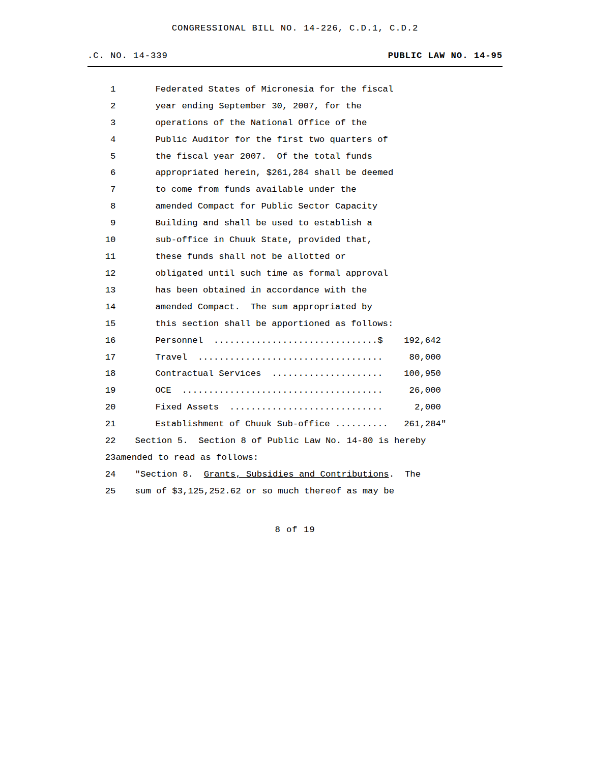CONGRESSIONAL BILL NO. 14-226, C.D.1, C.D.2
.C. NO. 14-339
PUBLIC LAW NO. 14-95
| 1 | Federated States of Micronesia for the fiscal |
| 2 | year ending September 30, 2007, for the |
| 3 | operations of the National Office of the |
| 4 | Public Auditor for the first two quarters of |
| 5 | the fiscal year 2007. Of the total funds |
| 6 | appropriated herein, $261,284 shall be deemed |
| 7 | to come from funds available under the |
| 8 | amended Compact for Public Sector Capacity |
| 9 | Building and shall be used to establish a |
| 10 | sub-office in Chuuk State, provided that, |
| 11 | these funds shall not be allotted or |
| 12 | obligated until such time as formal approval |
| 13 | has been obtained in accordance with the |
| 14 | amended Compact. The sum appropriated by |
| 15 | this section shall be apportioned as follows: |
| 16 | Personnel ...............................$ 192,642 |
| 17 | Travel ................................... 80,000 |
| 18 | Contractual Services ..................... 100,950 |
| 19 | OCE ...................................... 26,000 |
| 20 | Fixed Assets ............................. 2,000 |
| 21 | Establishment of Chuuk Sub-office .......... 261,284" |
| 22 | Section 5. Section 8 of Public Law No. 14-80 is hereby |
| 23 | amended to read as follows: |
| 24 | "Section 8. Grants, Subsidies and Contributions . The |
| 25 | sum of $3,125,252.62 or so much thereof as may be |
8 of 19